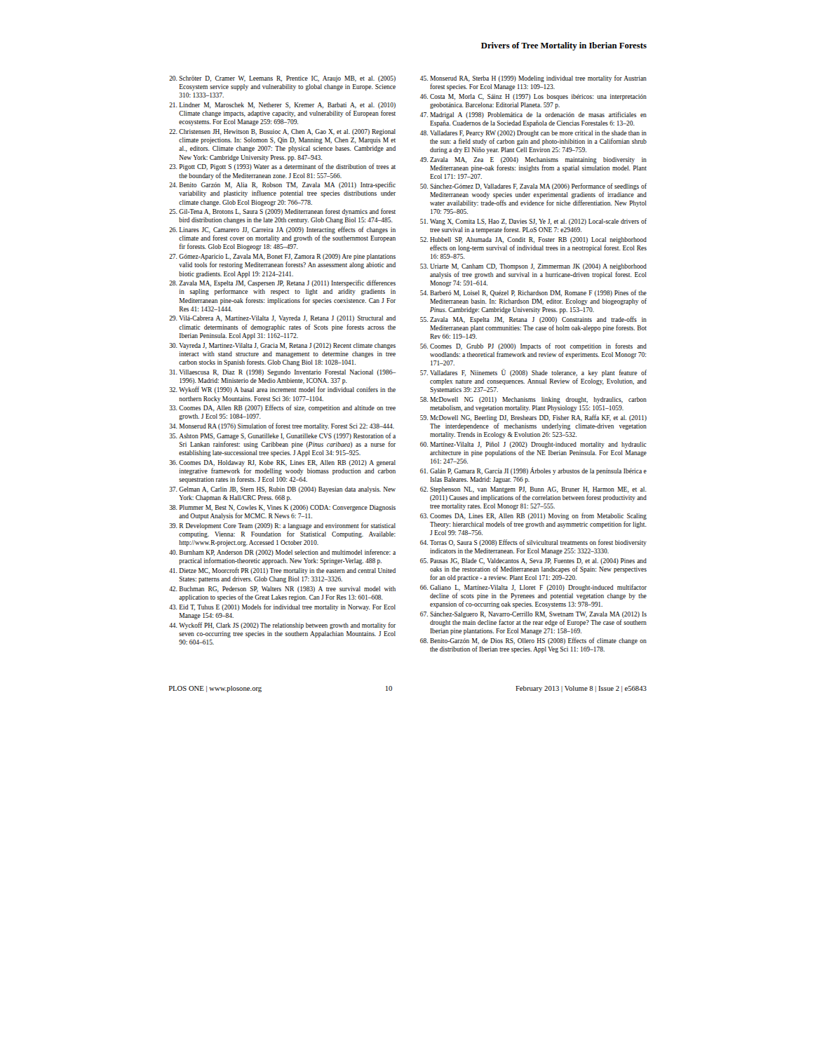Drivers of Tree Mortality in Iberian Forests
Schröter D, Cramer W, Leemans R, Prentice IC, Araujo MB, et al. (2005) Ecosystem service supply and vulnerability to global change in Europe. Science 310: 1333–1337.
Lindner M, Maroschek M, Netherer S, Kremer A, Barbati A, et al. (2010) Climate change impacts, adaptive capacity, and vulnerability of European forest ecosystems. For Ecol Manage 259: 698–709.
Christensen JH, Hewitson B, Busuioc A, Chen A, Gao X, et al. (2007) Regional climate projections. In: Solomon S, Qin D, Manning M, Chen Z, Marquis M et al., editors. Climate change 2007: The physical science bases. Cambridge and New York: Cambridge University Press. pp. 847–943.
Pigott CD, Pigott S (1993) Water as a determinant of the distribution of trees at the boundary of the Mediterranean zone. J Ecol 81: 557–566.
Benito Garzón M, Alia R, Robson TM, Zavala MA (2011) Intra-specific variability and plasticity influence potential tree species distributions under climate change. Glob Ecol Biogeogr 20: 766–778.
Gil-Tena A, Brotons L, Saura S (2009) Mediterranean forest dynamics and forest bird distribution changes in the late 20th century. Glob Chang Biol 15: 474–485.
Linares JC, Camarero JJ, Carreira JA (2009) Interacting effects of changes in climate and forest cover on mortality and growth of the southernmost European fir forests. Glob Ecol Biogeogr 18: 485–497.
Gómez-Aparicio L, Zavala MA, Bonet FJ, Zamora R (2009) Are pine plantations valid tools for restoring Mediterranean forests? An assessment along abiotic and biotic gradients. Ecol Appl 19: 2124–2141.
Zavala MA, Espelta JM, Caspersen JP, Retana J (2011) Interspecific differences in sapling performance with respect to light and aridity gradients in Mediterranean pine-oak forests: implications for species coexistence. Can J For Res 41: 1432–1444.
Vilá-Cabrera A, Martínez-Vilalta J, Vayreda J, Retana J (2011) Structural and climatic determinants of demographic rates of Scots pine forests across the Iberian Peninsula. Ecol Appl 31: 1162–1172.
Vayreda J, Martinez-Vilalta J, Gracia M, Retana J (2012) Recent climate changes interact with stand structure and management to determine changes in tree carbon stocks in Spanish forests. Glob Chang Biol 18: 1028–1041.
Villaescusa R, Diaz R (1998) Segundo Inventario Forestal Nacional (1986–1996). Madrid: Ministerio de Medio Ambiente, ICONA. 337 p.
Wykoff WR (1990) A basal area increment model for individual conifers in the northern Rocky Mountains. Forest Sci 36: 1077–1104.
Coomes DA, Allen RB (2007) Effects of size, competition and altitude on tree growth. J Ecol 95: 1084–1097.
Monserud RA (1976) Simulation of forest tree mortality. Forest Sci 22: 438–444.
Ashton PMS, Gamage S, Gunatilleke I, Gunatilleke CVS (1997) Restoration of a Sri Lankan rainforest: using Caribbean pine (Pinus caribaea) as a nurse for establishing late-successional tree species. J Appl Ecol 34: 915–925.
Coomes DA, Holdaway RJ, Kobe RK, Lines ER, Allen RB (2012) A general integrative framework for modelling woody biomass production and carbon sequestration rates in forests. J Ecol 100: 42–64.
Gelman A, Carlin JB, Stern HS, Rubin DB (2004) Bayesian data analysis. New York: Chapman & Hall/CRC Press. 668 p.
Plummer M, Best N, Cowles K, Vines K (2006) CODA: Convergence Diagnosis and Output Analysis for MCMC. R News 6: 7–11.
R Development Core Team (2009) R: a language and environment for statistical computing. Vienna: R Foundation for Statistical Computing. Available: http://www.R-project.org. Accessed 1 October 2010.
Burnham KP, Anderson DR (2002) Model selection and multimodel inference: a practical information-theoretic approach. New York: Springer-Verlag. 488 p.
Dietze MC, Moorcroft PR (2011) Tree mortality in the eastern and central United States: patterns and drivers. Glob Chang Biol 17: 3312–3326.
Buchman RG, Pederson SP, Walters NR (1983) A tree survival model with application to species of the Great Lakes region. Can J For Res 13: 601–608.
Eid T, Tuhus E (2001) Models for individual tree mortality in Norway. For Ecol Manage 154: 69–84.
Wyckoff PH, Clark JS (2002) The relationship between growth and mortality for seven co-occurring tree species in the southern Appalachian Mountains. J Ecol 90: 604–615.
Monserud RA, Sterba H (1999) Modeling individual tree mortality for Austrian forest species. For Ecol Manage 113: 109–123.
Costa M, Morla C, Sáinz H (1997) Los bosques ibéricos: una interpretación geobotánica. Barcelona: Editorial Planeta. 597 p.
Madrigal A (1998) Problemática de la ordenación de masas artificiales en España. Cuadernos de la Sociedad Española de Ciencias Forestales 6: 13–20.
Valladares F, Pearcy RW (2002) Drought can be more critical in the shade than in the sun: a field study of carbon gain and photo-inhibition in a Californian shrub during a dry El Niño year. Plant Cell Environ 25: 749–759.
Zavala MA, Zea E (2004) Mechanisms maintaining biodiversity in Mediterranean pine-oak forests: insights from a spatial simulation model. Plant Ecol 171: 197–207.
Sánchez-Gómez D, Valladares F, Zavala MA (2006) Performance of seedlings of Mediterranean woody species under experimental gradients of irradiance and water availability: trade-offs and evidence for niche differentiation. New Phytol 170: 795–805.
Wang X, Comita LS, Hao Z, Davies SJ, Ye J, et al. (2012) Local-scale drivers of tree survival in a temperate forest. PLoS ONE 7: e29469.
Hubbell SP, Ahumada JA, Condit R, Foster RB (2001) Local neighborhood effects on long-term survival of individual trees in a neotropical forest. Ecol Res 16: 859–875.
Uriarte M, Canham CD, Thompson J, Zimmerman JK (2004) A neighborhood analysis of tree growth and survival in a hurricane-driven tropical forest. Ecol Monogr 74: 591–614.
Barberó M, Loisel R, Quézel P, Richardson DM, Romane F (1998) Pines of the Mediterranean basin. In: Richardson DM, editor. Ecology and biogeography of Pinus. Cambridge: Cambridge University Press. pp. 153–170.
Zavala MA, Espelta JM, Retana J (2000) Constraints and trade-offs in Mediterranean plant communities: The case of holm oak-aleppo pine forests. Bot Rev 66: 119–149.
Coomes D, Grubb PJ (2000) Impacts of root competition in forests and woodlands: a theoretical framework and review of experiments. Ecol Monogr 70: 171–207.
Valladares F, Niinemets Ü (2008) Shade tolerance, a key plant feature of complex nature and consequences. Annual Review of Ecology, Evolution, and Systematics 39: 237–257.
McDowell NG (2011) Mechanisms linking drought, hydraulics, carbon metabolism, and vegetation mortality. Plant Physiology 155: 1051–1059.
McDowell NG, Beerling DJ, Breshears DD, Fisher RA, Raffa KF, et al. (2011) The interdependence of mechanisms underlying climate-driven vegetation mortality. Trends in Ecology & Evolution 26: 523–532.
Martínez-Vilalta J, Piñol J (2002) Drought-induced mortality and hydraulic architecture in pine populations of the NE Iberian Peninsula. For Ecol Manage 161: 247–256.
Galán P, Gamara R, García JI (1998) Árboles y arbustos de la península Ibérica e Islas Baleares. Madrid: Jaguar. 766 p.
Stephenson NL, van Mantgem PJ, Bunn AG, Bruner H, Harmon ME, et al. (2011) Causes and implications of the correlation between forest productivity and tree mortality rates. Ecol Monogr 81: 527–555.
Coomes DA, Lines ER, Allen RB (2011) Moving on from Metabolic Scaling Theory: hierarchical models of tree growth and asymmetric competition for light. J Ecol 99: 748–756.
Torras O, Saura S (2008) Effects of silvicultural treatments on forest biodiversity indicators in the Mediterranean. For Ecol Manage 255: 3322–3330.
Pausas JG, Blade C, Valdecantos A, Seva JP, Fuentes D, et al. (2004) Pines and oaks in the restoration of Mediterranean landscapes of Spain: New perspectives for an old practice - a review. Plant Ecol 171: 209–220.
Galiano L, Martínez-Vilalta J, Lloret F (2010) Drought-induced multifactor decline of scots pine in the Pyrenees and potential vegetation change by the expansion of co-occurring oak species. Ecosystems 13: 978–991.
Sánchez-Salguero R, Navarro-Cerrillo RM, Swetnam TW, Zavala MA (2012) Is drought the main decline factor at the rear edge of Europe? The case of southern Iberian pine plantations. For Ecol Manage 271: 158–169.
Benito-Garzón M, de Dios RS, Ollero HS (2008) Effects of climate change on the distribution of Iberian tree species. Appl Veg Sci 11: 169–178.
PLOS ONE | www.plosone.org
10
February 2013 | Volume 8 | Issue 2 | e56843